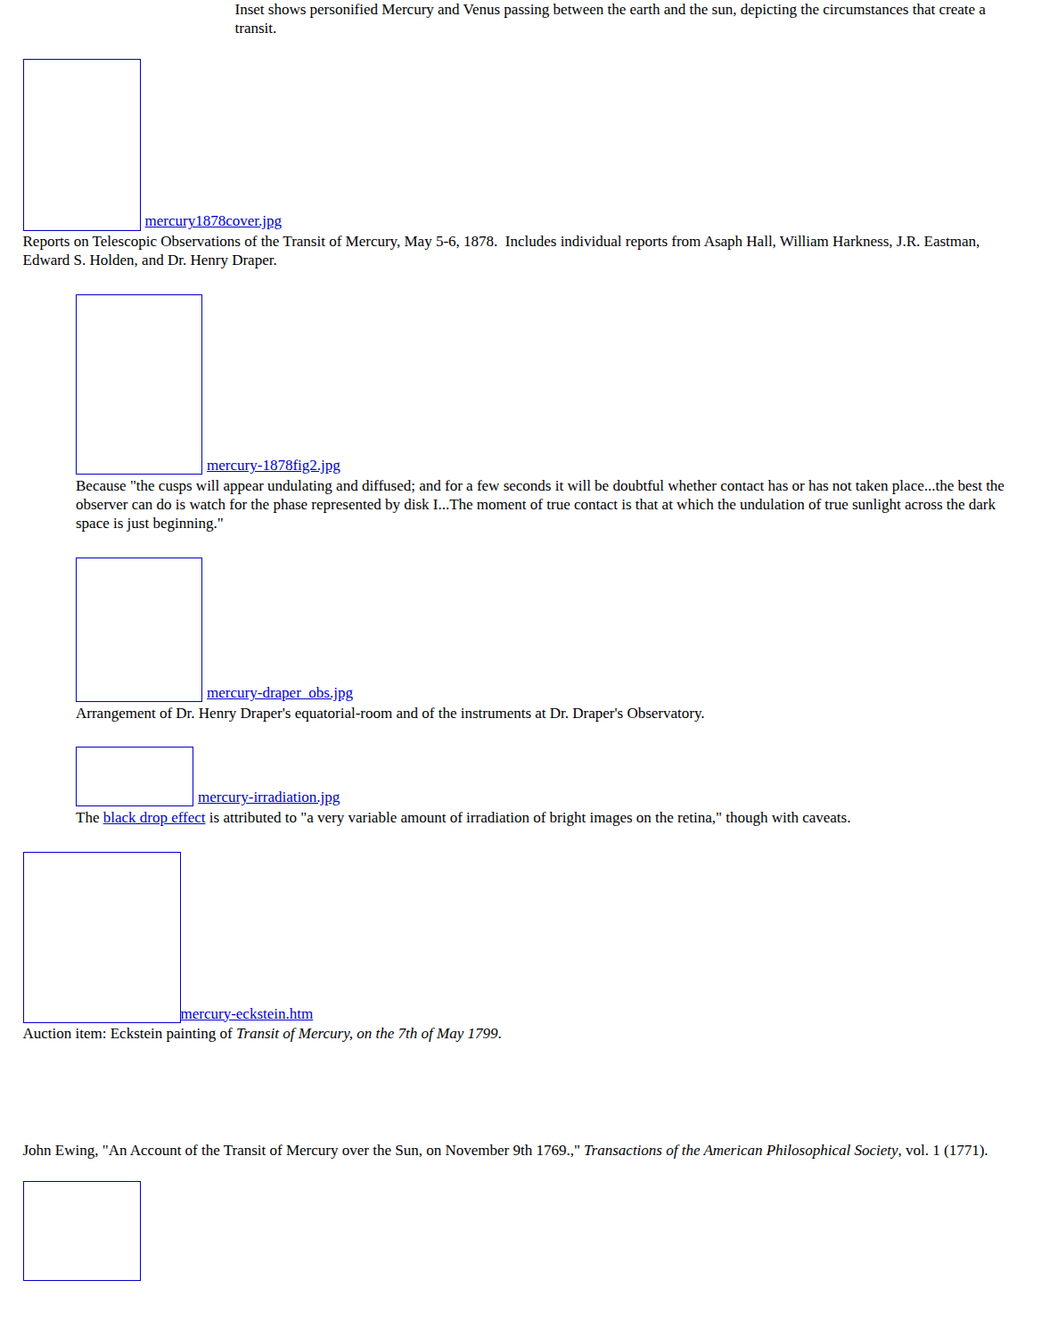Inset shows personified Mercury and Venus passing between the earth and the sun, depicting the circumstances that create a transit.
mercury1878cover.jpg
Reports on Telescopic Observations of the Transit of Mercury, May 5-6, 1878. Includes individual reports from Asaph Hall, William Harkness, J.R. Eastman, Edward S. Holden, and Dr. Henry Draper.
mercury-1878fig2.jpg
Because "the cusps will appear undulating and diffused; and for a few seconds it will be doubtful whether contact has or has not taken place...the best the observer can do is watch for the phase represented by disk I...The moment of true contact is that at which the undulation of true sunlight across the dark space is just beginning."
mercury-draper_obs.jpg
Arrangement of Dr. Henry Draper's equatorial-room and of the instruments at Dr. Draper's Observatory.
mercury-irradiation.jpg
The black drop effect is attributed to "a very variable amount of irradiation of bright images on the retina," though with caveats.
mercury-eckstein.htm
Auction item: Eckstein painting of Transit of Mercury, on the 7th of May 1799.
John Ewing, "An Account of the Transit of Mercury over the Sun, on November 9th 1769.," Transactions of the American Philosophical Society, vol. 1 (1771).